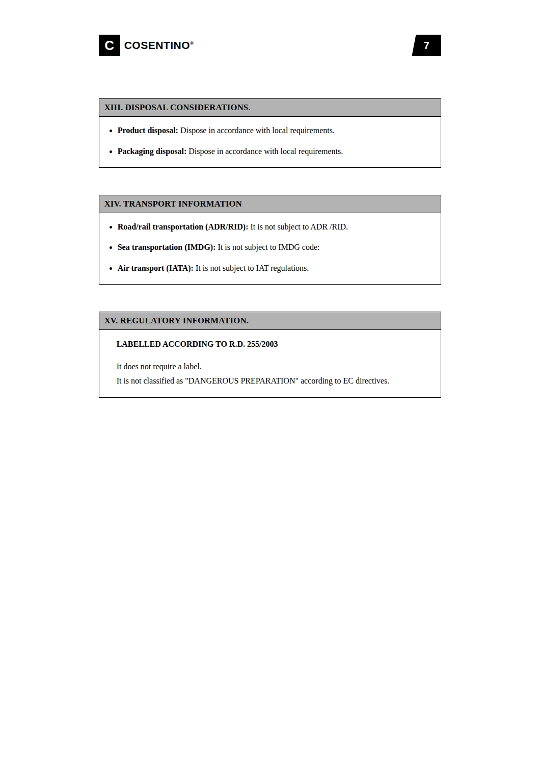C
COSENTINO®
7
XIII. DISPOSAL CONSIDERATIONS.
Product disposal: Dispose in accordance with local requirements.
Packaging disposal: Dispose in accordance with local requirements.
XIV. TRANSPORT INFORMATION
Road/rail transportation (ADR/RID): It is not subject to ADR /RID.
Sea transportation (IMDG): It is not subject to IMDG code:
Air transport (IATA): It is not subject to IAT regulations.
XV. REGULATORY INFORMATION.
LABELLED ACCORDING TO R.D. 255/2003
It does not require a label.
It is not classified as "DANGEROUS PREPARATION" according to EC directives.